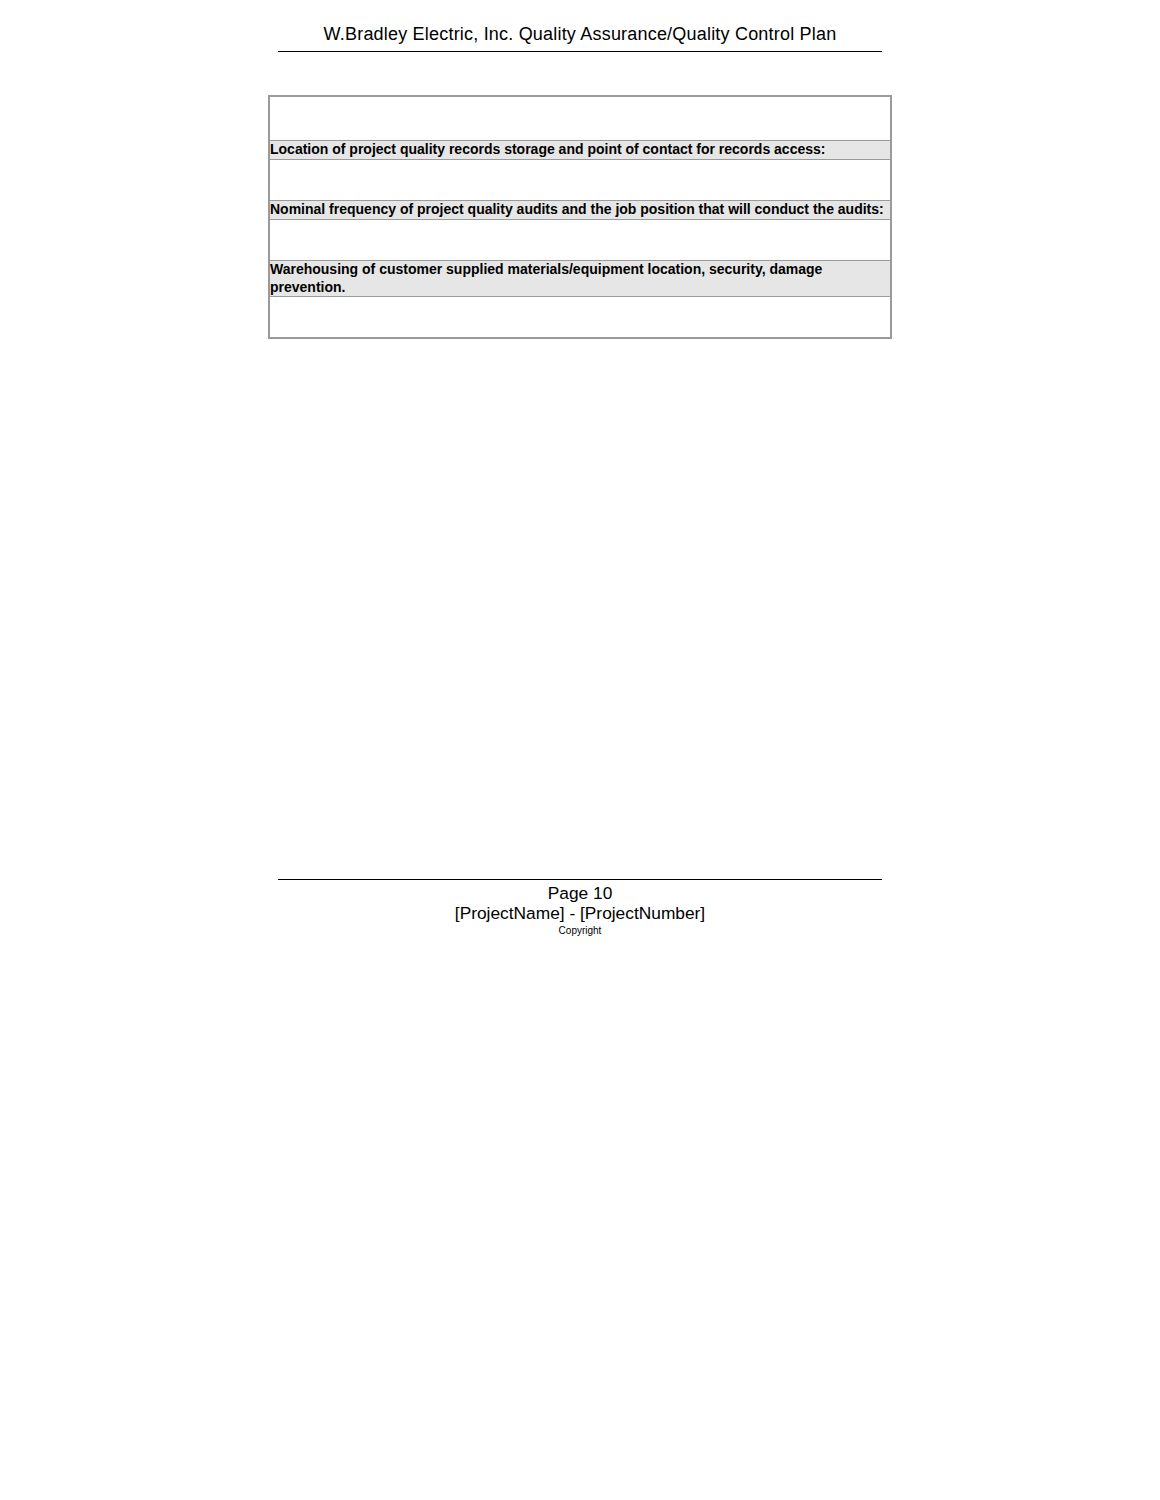W.Bradley Electric, Inc. Quality Assurance/Quality Control Plan
| / Location of project quality records storage and point of contact for records access: / / Nominal frequency of project quality audits and the job position that will conduct the audits: / / Warehousing of customer supplied materials/equipment location, security, damage prevention. / |
Page 10
[ProjectName] - [ProjectNumber]
Copyright